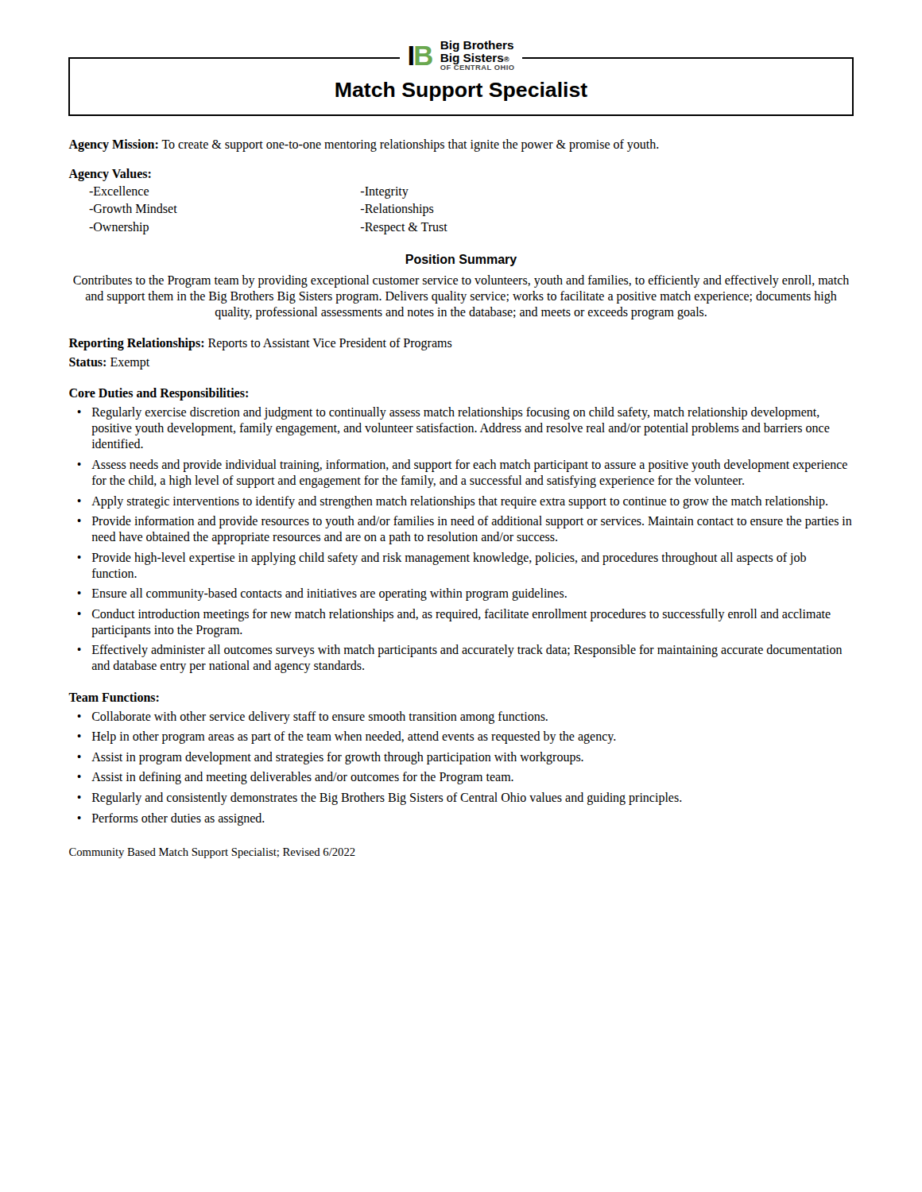IB Big Brothers
Big Sisters® OF CENTRAL OHIO
Match Support Specialist
Agency Mission: To create & support one-to-one mentoring relationships that ignite the power & promise of youth.
Agency Values:
| -Excellence | -Integrity |
| -Growth Mindset | -Relationships |
| -Ownership | -Respect & Trust |
Position Summary
Contributes to the Program team by providing exceptional customer service to volunteers, youth and families, to efficiently and effectively enroll, match and support them in the Big Brothers Big Sisters program. Delivers quality service; works to facilitate a positive match experience; documents high quality, professional assessments and notes in the database; and meets or exceeds program goals.
Reporting Relationships: Reports to Assistant Vice President of Programs
Status: Exempt
Core Duties and Responsibilities:
Regularly exercise discretion and judgment to continually assess match relationships focusing on child safety, match relationship development, positive youth development, family engagement, and volunteer satisfaction. Address and resolve real and/or potential problems and barriers once identified.
Assess needs and provide individual training, information, and support for each match participant to assure a positive youth development experience for the child, a high level of support and engagement for the family, and a successful and satisfying experience for the volunteer.
Apply strategic interventions to identify and strengthen match relationships that require extra support to continue to grow the match relationship.
Provide information and provide resources to youth and/or families in need of additional support or services. Maintain contact to ensure the parties in need have obtained the appropriate resources and are on a path to resolution and/or success.
Provide high-level expertise in applying child safety and risk management knowledge, policies, and procedures throughout all aspects of job function.
Ensure all community-based contacts and initiatives are operating within program guidelines.
Conduct introduction meetings for new match relationships and, as required, facilitate enrollment procedures to successfully enroll and acclimate participants into the Program.
Effectively administer all outcomes surveys with match participants and accurately track data; Responsible for maintaining accurate documentation and database entry per national and agency standards.
Team Functions:
Collaborate with other service delivery staff to ensure smooth transition among functions.
Help in other program areas as part of the team when needed, attend events as requested by the agency.
Assist in program development and strategies for growth through participation with workgroups.
Assist in defining and meeting deliverables and/or outcomes for the Program team.
Regularly and consistently demonstrates the Big Brothers Big Sisters of Central Ohio values and guiding principles.
Performs other duties as assigned.
Community Based Match Support Specialist; Revised 6/2022